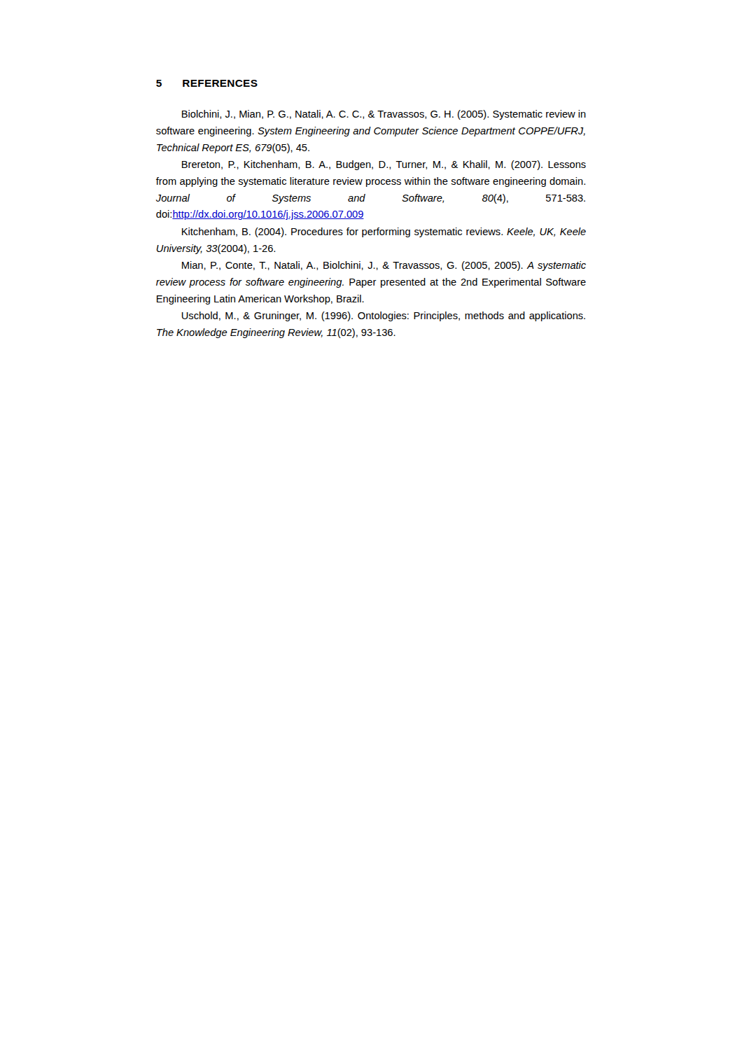5 REFERENCES
Biolchini, J., Mian, P. G., Natali, A. C. C., & Travassos, G. H. (2005). Systematic review in software engineering. System Engineering and Computer Science Department COPPE/UFRJ, Technical Report ES, 679(05), 45.
Brereton, P., Kitchenham, B. A., Budgen, D., Turner, M., & Khalil, M. (2007). Lessons from applying the systematic literature review process within the software engineering domain. Journal of Systems and Software, 80(4), 571-583. doi:http://dx.doi.org/10.1016/j.jss.2006.07.009
Kitchenham, B. (2004). Procedures for performing systematic reviews. Keele, UK, Keele University, 33(2004), 1-26.
Mian, P., Conte, T., Natali, A., Biolchini, J., & Travassos, G. (2005, 2005). A systematic review process for software engineering. Paper presented at the 2nd Experimental Software Engineering Latin American Workshop, Brazil.
Uschold, M., & Gruninger, M. (1996). Ontologies: Principles, methods and applications. The Knowledge Engineering Review, 11(02), 93-136.